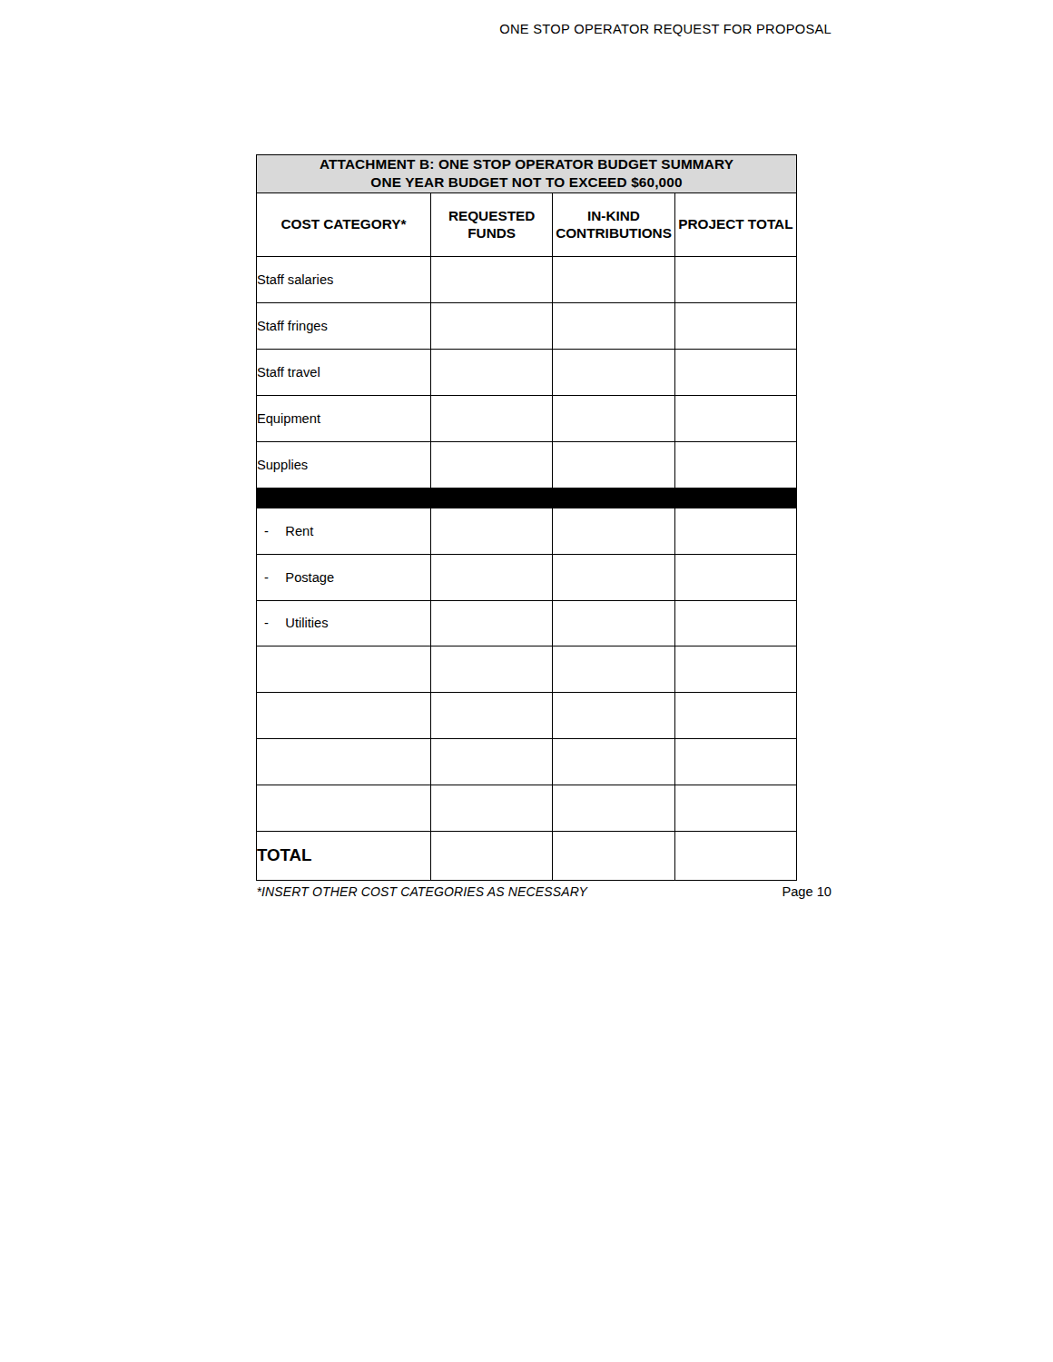ONE STOP OPERATOR REQUEST FOR PROPOSAL
| ATTACHMENT B: ONE STOP OPERATOR BUDGET SUMMARY ONE YEAR BUDGET NOT TO EXCEED $60,000 |
| COST CATEGORY* | REQUESTED FUNDS | IN-KIND CONTRIBUTIONS | PROJECT TOTAL |
| Staff salaries | | | |
| Staff fringes | | | |
| Staff travel | | | |
| Equipment | | | |
| Supplies | | | |
| Other: | | | |
| - Rent | | | |
| - Postage | | | |
| - Utilities | | | |
| TOTAL | | | |
*INSERT OTHER COST CATEGORIES AS NECESSARY
Page 10